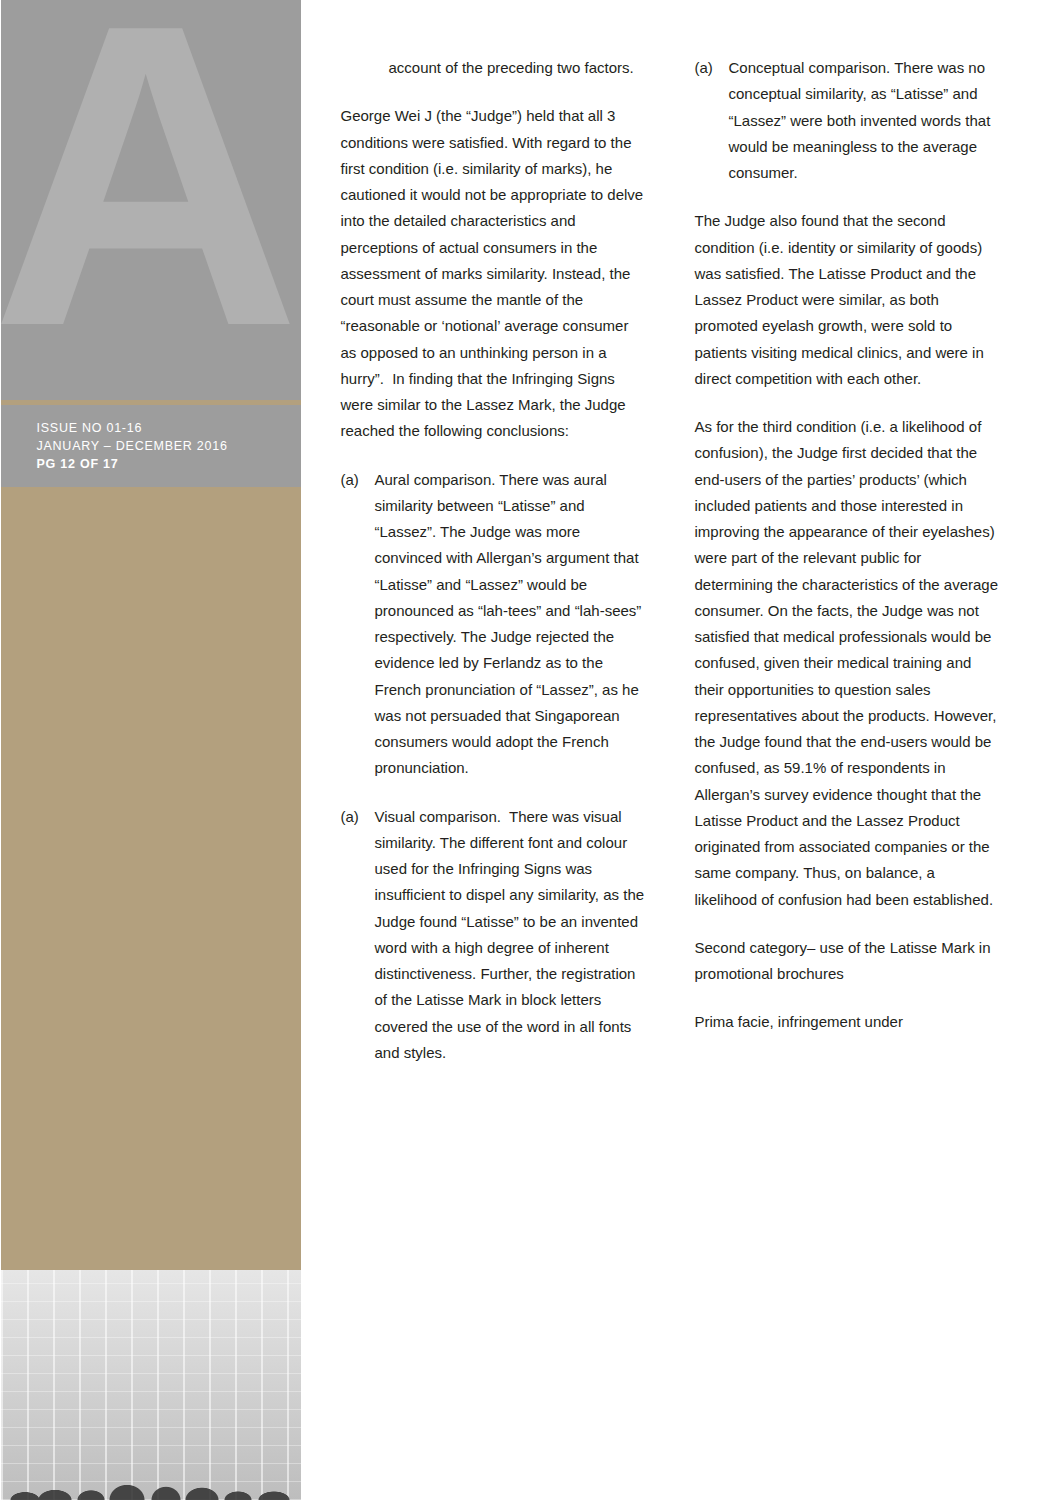A
ISSUE NO 01-16
JANUARY – DECEMBER 2016
PG 12 OF 17
account of the preceding two factors.
George Wei J (the “Judge”) held that all 3 conditions were satisfied. With regard to the first condition (i.e. similarity of marks), he cautioned it would not be appropriate to delve into the detailed characteristics and perceptions of actual consumers in the assessment of marks similarity. Instead, the court must assume the mantle of the “reasonable or ‘notional’ average consumer as opposed to an unthinking person in a hurry”. In finding that the Infringing Signs were similar to the Lassez Mark, the Judge reached the following conclusions:
(a) Aural comparison. There was aural similarity between “Latisse” and “Lassez”. The Judge was more convinced with Allergan’s argument that “Latisse” and “Lassez” would be pronounced as “lah-tees” and “lah-sees” respectively. The Judge rejected the evidence led by Ferlandz as to the French pronunciation of “Lassez”, as he was not persuaded that Singaporean consumers would adopt the French pronunciation.
(a) Visual comparison. There was visual similarity. The different font and colour used for the Infringing Signs was insufficient to dispel any similarity, as the Judge found “Latisse” to be an invented word with a high degree of inherent distinctiveness. Further, the registration of the Latisse Mark in block letters covered the use of the word in all fonts and styles.
(a) Conceptual comparison. There was no conceptual similarity, as “Latisse” and “Lassez” were both invented words that would be meaningless to the average consumer.
The Judge also found that the second condition (i.e. identity or similarity of goods) was satisfied. The Latisse Product and the Lassez Product were similar, as both promoted eyelash growth, were sold to patients visiting medical clinics, and were in direct competition with each other.
As for the third condition (i.e. a likelihood of confusion), the Judge first decided that the end-users of the parties’ products’ (which included patients and those interested in improving the appearance of their eyelashes) were part of the relevant public for determining the characteristics of the average consumer. On the facts, the Judge was not satisfied that medical professionals would be confused, given their medical training and their opportunities to question sales representatives about the products. However, the Judge found that the end-users would be confused, as 59.1% of respondents in Allergan’s survey evidence thought that the Latisse Product and the Lassez Product originated from associated companies or the same company. Thus, on balance, a likelihood of confusion had been established.
Second category– use of the Latisse Mark in promotional brochures
Prima facie, infringement under